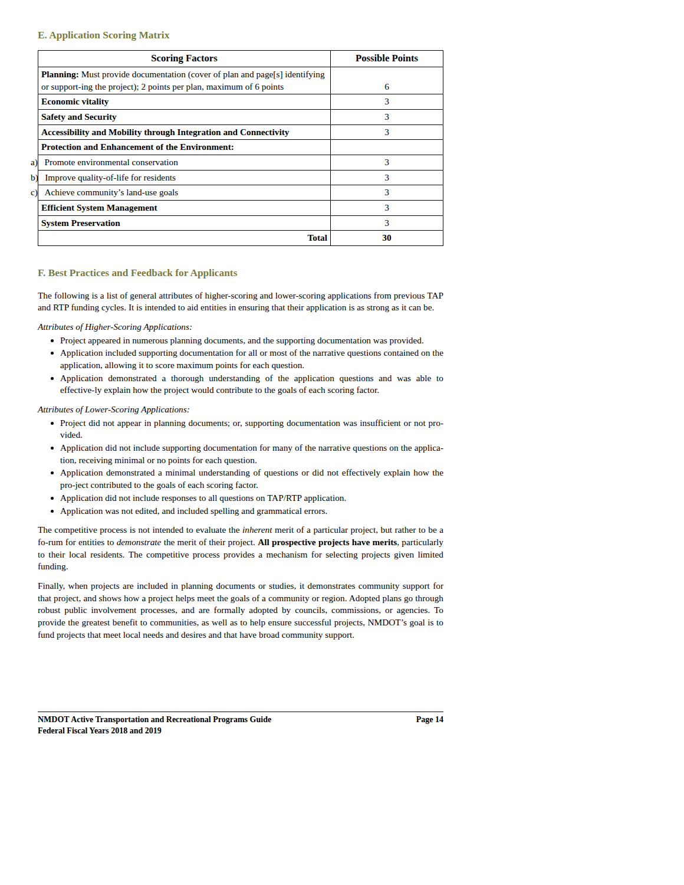E. Application Scoring Matrix
| Scoring Factors | Possible Points |
| --- | --- |
| Planning: Must provide documentation (cover of plan and page[s] identifying or support-ing the project); 2 points per plan, maximum of 6 points | 6 |
| Economic vitality | 3 |
| Safety and Security | 3 |
| Accessibility and Mobility through Integration and Connectivity | 3 |
| Protection and Enhancement of the Environment: | |
| a) Promote environmental conservation | 3 |
| b) Improve quality-of-life for residents | 3 |
| c) Achieve community’s land-use goals | 3 |
| Efficient System Management | 3 |
| System Preservation | 3 |
| Total | 30 |
F. Best Practices and Feedback for Applicants
The following is a list of general attributes of higher-scoring and lower-scoring applications from previous TAP and RTP funding cycles. It is intended to aid entities in ensuring that their application is as strong as it can be.
Attributes of Higher-Scoring Applications:
Project appeared in numerous planning documents, and the supporting documentation was provided.
Application included supporting documentation for all or most of the narrative questions contained on the application, allowing it to score maximum points for each question.
Application demonstrated a thorough understanding of the application questions and was able to effective-ly explain how the project would contribute to the goals of each scoring factor.
Attributes of Lower-Scoring Applications:
Project did not appear in planning documents; or, supporting documentation was insufficient or not pro-vided.
Application did not include supporting documentation for many of the narrative questions on the applica-tion, receiving minimal or no points for each question.
Application demonstrated a minimal understanding of questions or did not effectively explain how the pro-ject contributed to the goals of each scoring factor.
Application did not include responses to all questions on TAP/RTP application.
Application was not edited, and included spelling and grammatical errors.
The competitive process is not intended to evaluate the inherent merit of a particular project, but rather to be a fo-rum for entities to demonstrate the merit of their project. All prospective projects have merits, particularly to their local residents. The competitive process provides a mechanism for selecting projects given limited funding.
Finally, when projects are included in planning documents or studies, it demonstrates community support for that project, and shows how a project helps meet the goals of a community or region. Adopted plans go through robust public involvement processes, and are formally adopted by councils, commissions, or agencies. To provide the greatest benefit to communities, as well as to help ensure successful projects, NMDOT’s goal is to fund projects that meet local needs and desires and that have broad community support.
NMDOT Active Transportation and Recreational Programs Guide
Federal Fiscal Years 2018 and 2019
Page 14